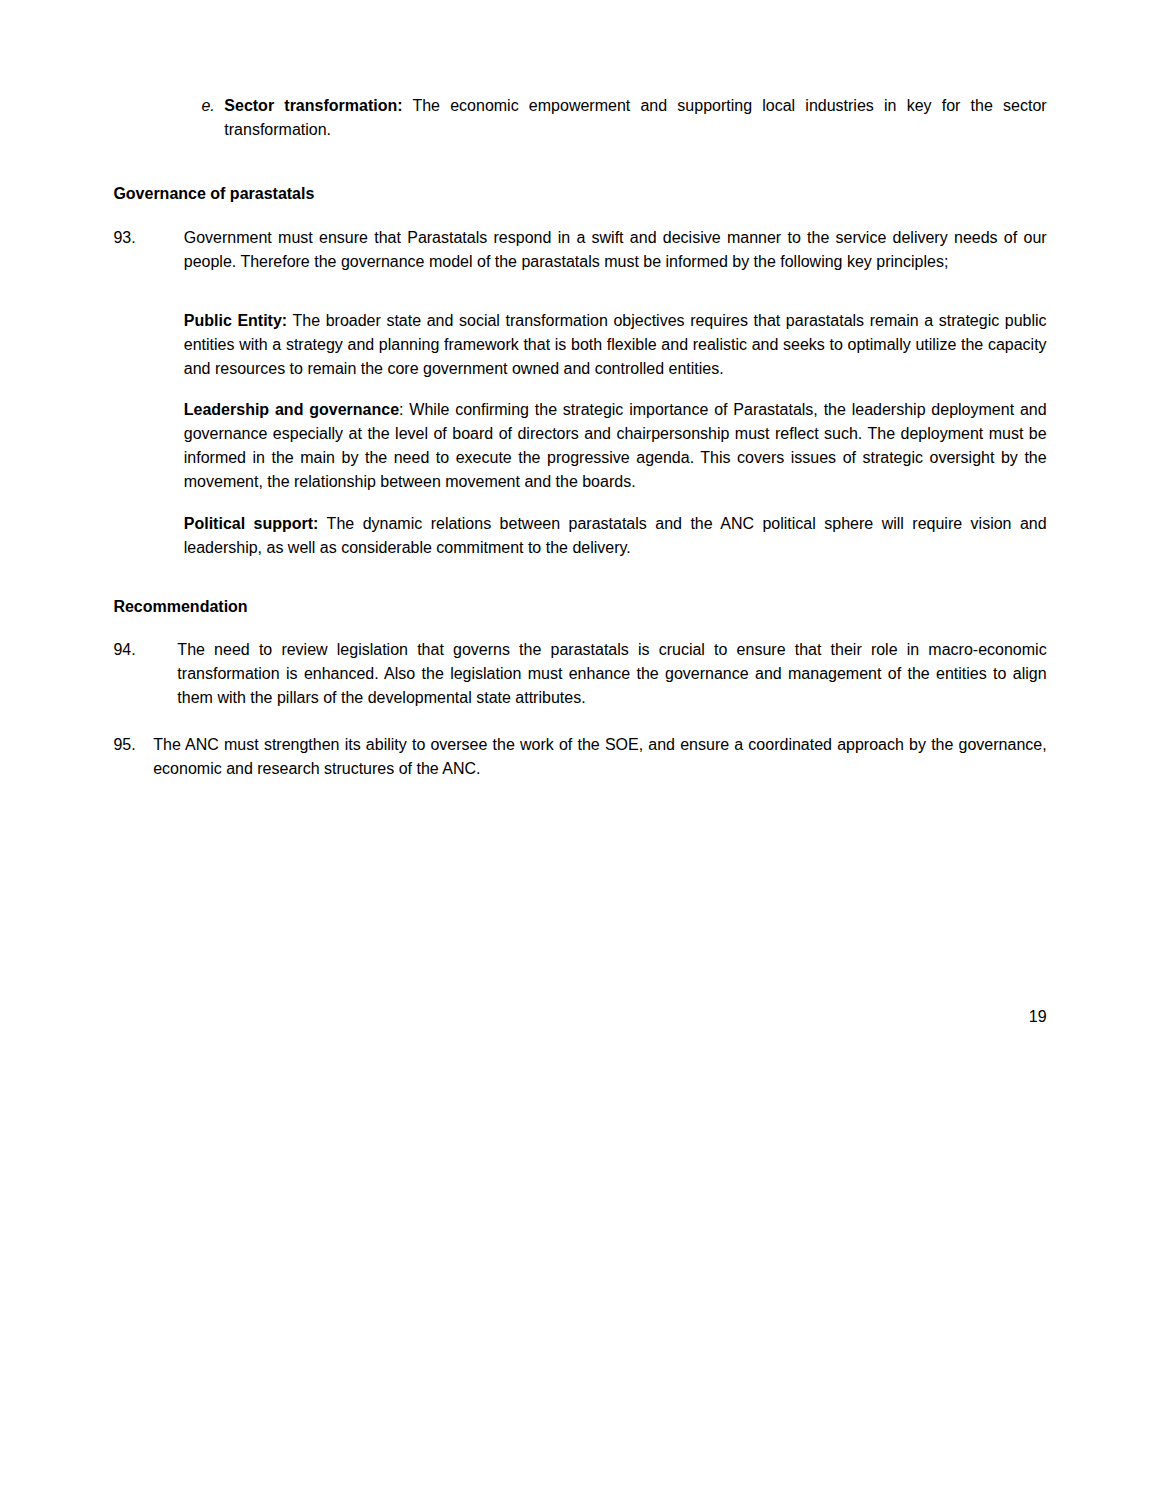e. Sector transformation: The economic empowerment and supporting local industries in key for the sector transformation.
Governance of parastatals
93. Government must ensure that Parastatals respond in a swift and decisive manner to the service delivery needs of our people. Therefore the governance model of the parastatals must be informed by the following key principles;
Public Entity: The broader state and social transformation objectives requires that parastatals remain a strategic public entities with a strategy and planning framework that is both flexible and realistic and seeks to optimally utilize the capacity and resources to remain the core government owned and controlled entities.
Leadership and governance: While confirming the strategic importance of Parastatals, the leadership deployment and governance especially at the level of board of directors and chairpersonship must reflect such. The deployment must be informed in the main by the need to execute the progressive agenda. This covers issues of strategic oversight by the movement, the relationship between movement and the boards.
Political support: The dynamic relations between parastatals and the ANC political sphere will require vision and leadership, as well as considerable commitment to the delivery.
Recommendation
94. The need to review legislation that governs the parastatals is crucial to ensure that their role in macro-economic transformation is enhanced. Also the legislation must enhance the governance and management of the entities to align them with the pillars of the developmental state attributes.
95. The ANC must strengthen its ability to oversee the work of the SOE, and ensure a coordinated approach by the governance, economic and research structures of the ANC.
19